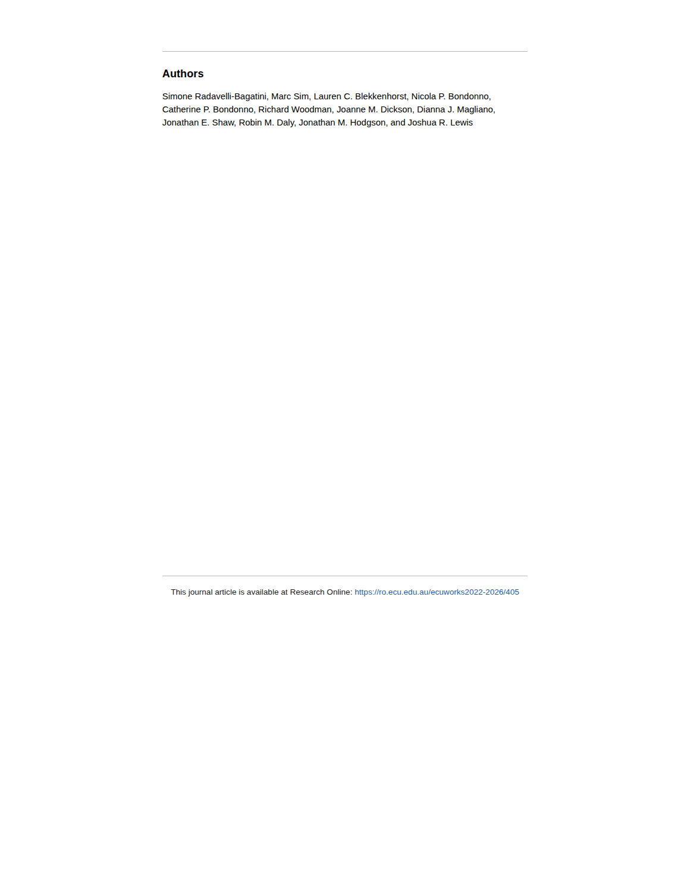Authors
Simone Radavelli-Bagatini, Marc Sim, Lauren C. Blekkenhorst, Nicola P. Bondonno, Catherine P. Bondonno, Richard Woodman, Joanne M. Dickson, Dianna J. Magliano, Jonathan E. Shaw, Robin M. Daly, Jonathan M. Hodgson, and Joshua R. Lewis
This journal article is available at Research Online: https://ro.ecu.edu.au/ecuworks2022-2026/405